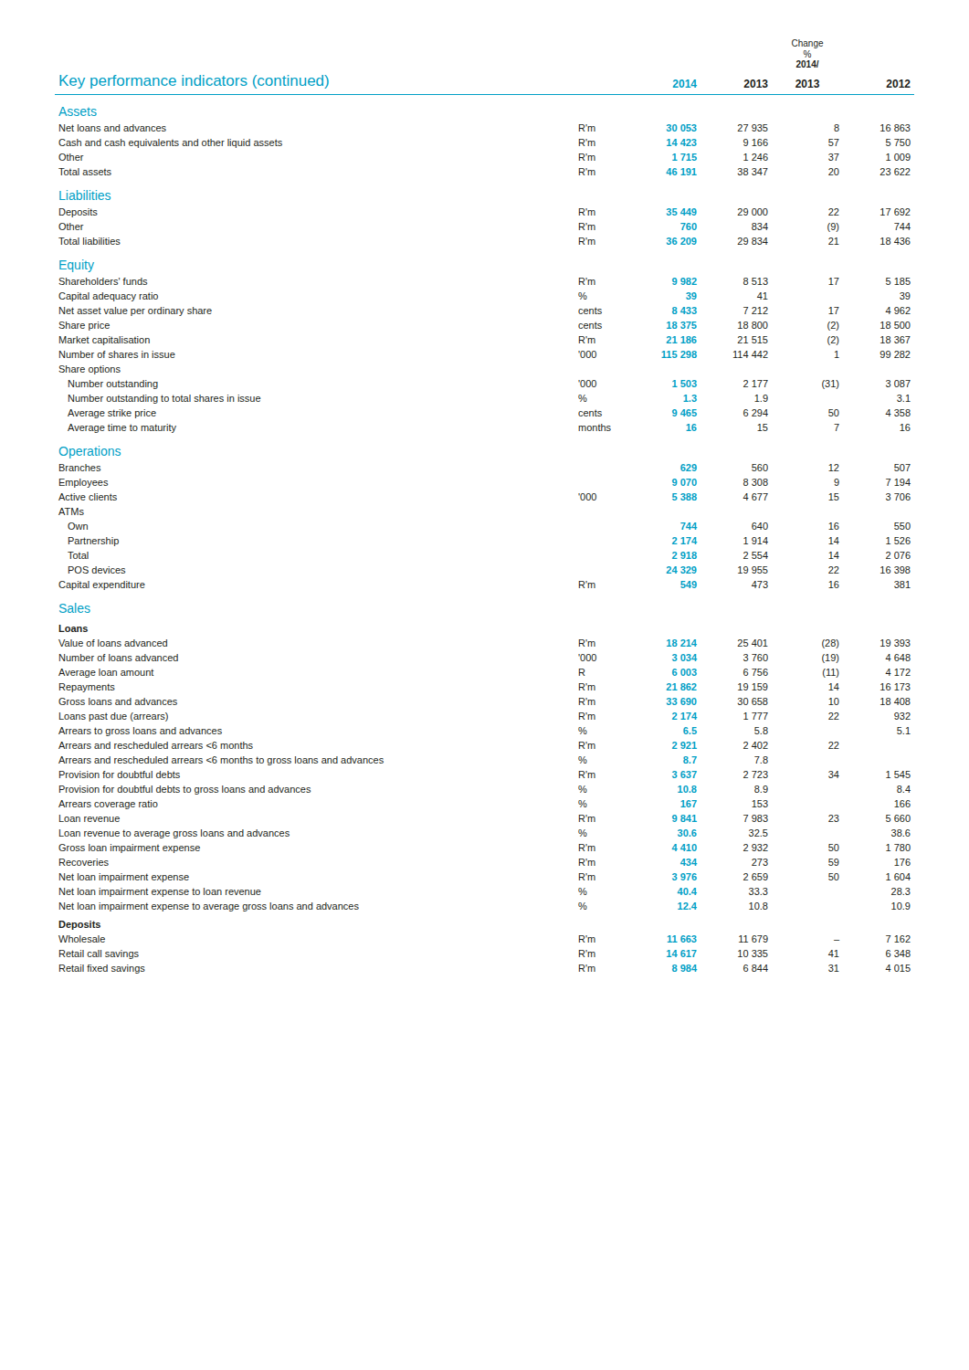| | | | | Change % 2014/ | |
| Key performance indicators (continued) | | 2014 | 2013 | 2013 | 2012 |
| Assets |
| Net loans and advances | R'm | 30 053 | 27 935 | 8 | 16 863 |
| Cash and cash equivalents and other liquid assets | R'm | 14 423 | 9 166 | 57 | 5 750 |
| Other | R'm | 1 715 | 1 246 | 37 | 1 009 |
| Total assets | R'm | 46 191 | 38 347 | 20 | 23 622 |
| Liabilities |
| Deposits | R'm | 35 449 | 29 000 | 22 | 17 692 |
| Other | R'm | 760 | 834 | (9) | 744 |
| Total liabilities | R'm | 36 209 | 29 834 | 21 | 18 436 |
| Equity |
| Shareholders' funds | R'm | 9 982 | 8 513 | 17 | 5 185 |
| Capital adequacy ratio | % | 39 | 41 | | 39 |
| Net asset value per ordinary share | cents | 8 433 | 7 212 | 17 | 4 962 |
| Share price | cents | 18 375 | 18 800 | (2) | 18 500 |
| Market capitalisation | R'm | 21 186 | 21 515 | (2) | 18 367 |
| Number of shares in issue | '000 | 115 298 | 114 442 | 1 | 99 282 |
| Share options | | | | | |
| Number outstanding | '000 | 1 503 | 2 177 | (31) | 3 087 |
| Number outstanding to total shares in issue | % | 1.3 | 1.9 | | 3.1 |
| Average strike price | cents | 9 465 | 6 294 | 50 | 4 358 |
| Average time to maturity | months | 16 | 15 | 7 | 16 |
| Operations |
| Branches | | 629 | 560 | 12 | 507 |
| Employees | | 9 070 | 8 308 | 9 | 7 194 |
| Active clients | '000 | 5 388 | 4 677 | 15 | 3 706 |
| ATMs | | | | | |
| Own | | 744 | 640 | 16 | 550 |
| Partnership | | 2 174 | 1 914 | 14 | 1 526 |
| Total | | 2 918 | 2 554 | 14 | 2 076 |
| POS devices | | 24 329 | 19 955 | 22 | 16 398 |
| Capital expenditure | R'm | 549 | 473 | 16 | 381 |
| Sales |
| Loans |
| Value of loans advanced | R'm | 18 214 | 25 401 | (28) | 19 393 |
| Number of loans advanced | '000 | 3 034 | 3 760 | (19) | 4 648 |
| Average loan amount | R | 6 003 | 6 756 | (11) | 4 172 |
| Repayments | R'm | 21 862 | 19 159 | 14 | 16 173 |
| Gross loans and advances | R'm | 33 690 | 30 658 | 10 | 18 408 |
| Loans past due (arrears) | R'm | 2 174 | 1 777 | 22 | 932 |
| Arrears to gross loans and advances | % | 6.5 | 5.8 | | 5.1 |
| Arrears and rescheduled arrears <6 months | R'm | 2 921 | 2 402 | 22 | |
| Arrears and rescheduled arrears <6 months to gross loans and advances | % | 8.7 | 7.8 | | |
| Provision for doubtful debts | R'm | 3 637 | 2 723 | 34 | 1 545 |
| Provision for doubtful debts to gross loans and advances | % | 10.8 | 8.9 | | 8.4 |
| Arrears coverage ratio | % | 167 | 153 | | 166 |
| Loan revenue | R'm | 9 841 | 7 983 | 23 | 5 660 |
| Loan revenue to average gross loans and advances | % | 30.6 | 32.5 | | 38.6 |
| Gross loan impairment expense | R'm | 4 410 | 2 932 | 50 | 1 780 |
| Recoveries | R'm | 434 | 273 | 59 | 176 |
| Net loan impairment expense | R'm | 3 976 | 2 659 | 50 | 1 604 |
| Net loan impairment expense to loan revenue | % | 40.4 | 33.3 | | 28.3 |
| Net loan impairment expense to average gross loans and advances | % | 12.4 | 10.8 | | 10.9 |
| Deposits |
| Wholesale | R'm | 11 663 | 11 679 | – | 7 162 |
| Retail call savings | R'm | 14 617 | 10 335 | 41 | 6 348 |
| Retail fixed savings | R'm | 8 984 | 6 844 | 31 | 4 015 |